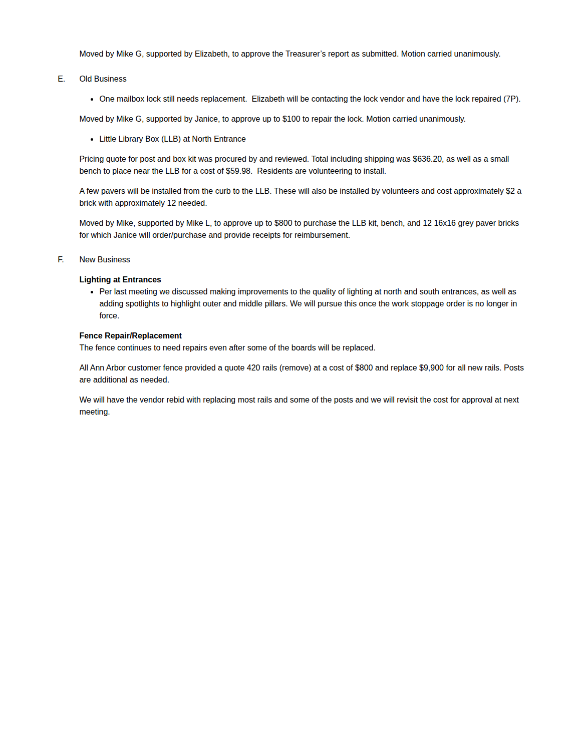Moved by Mike G, supported by Elizabeth, to approve the Treasurer’s report as submitted. Motion carried unanimously.
E. Old Business
One mailbox lock still needs replacement. Elizabeth will be contacting the lock vendor and have the lock repaired (7P).
Moved by Mike G, supported by Janice, to approve up to $100 to repair the lock. Motion carried unanimously.
Little Library Box (LLB) at North Entrance
Pricing quote for post and box kit was procured by and reviewed. Total including shipping was $636.20, as well as a small bench to place near the LLB for a cost of $59.98. Residents are volunteering to install.
A few pavers will be installed from the curb to the LLB. These will also be installed by volunteers and cost approximately $2 a brick with approximately 12 needed.
Moved by Mike, supported by Mike L, to approve up to $800 to purchase the LLB kit, bench, and 12 16x16 grey paver bricks for which Janice will order/purchase and provide receipts for reimbursement.
F. New Business
Lighting at Entrances
Per last meeting we discussed making improvements to the quality of lighting at north and south entrances, as well as adding spotlights to highlight outer and middle pillars. We will pursue this once the work stoppage order is no longer in force.
Fence Repair/Replacement
The fence continues to need repairs even after some of the boards will be replaced.
All Ann Arbor customer fence provided a quote 420 rails (remove) at a cost of $800 and replace $9,900 for all new rails. Posts are additional as needed.
We will have the vendor rebid with replacing most rails and some of the posts and we will revisit the cost for approval at next meeting.